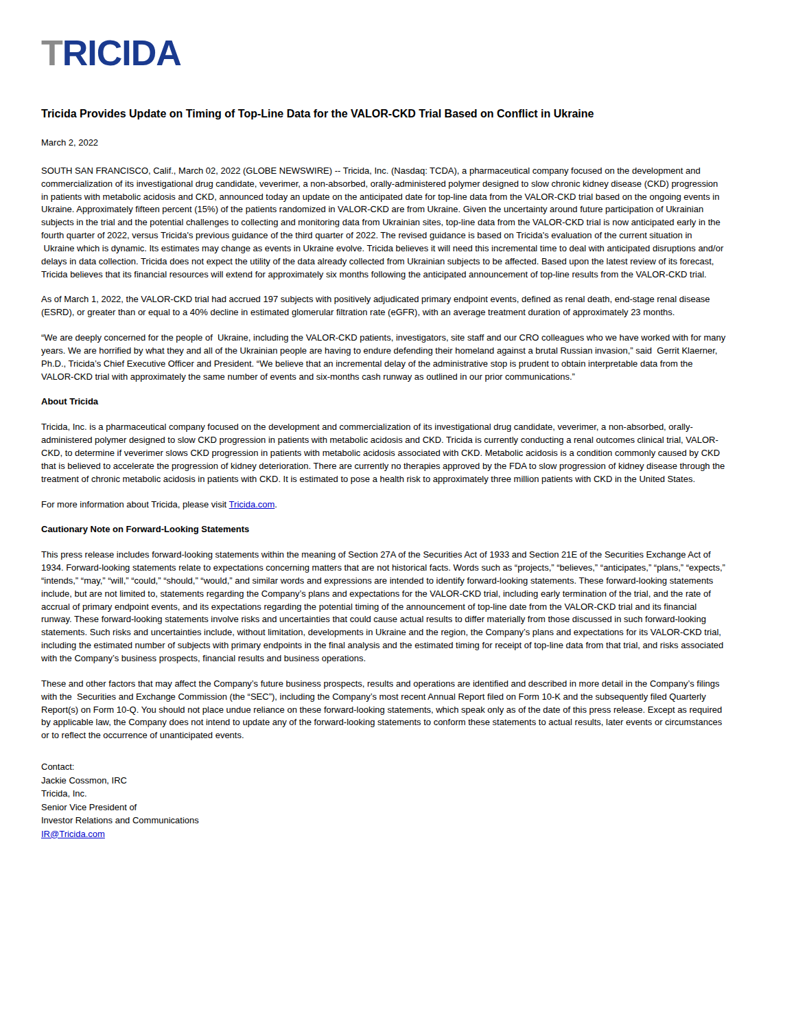TRICIDA
Tricida Provides Update on Timing of Top-Line Data for the VALOR-CKD Trial Based on Conflict in Ukraine
March 2, 2022
SOUTH SAN FRANCISCO, Calif., March 02, 2022 (GLOBE NEWSWIRE) -- Tricida, Inc. (Nasdaq: TCDA), a pharmaceutical company focused on the development and commercialization of its investigational drug candidate, veverimer, a non-absorbed, orally-administered polymer designed to slow chronic kidney disease (CKD) progression in patients with metabolic acidosis and CKD, announced today an update on the anticipated date for top-line data from the VALOR-CKD trial based on the ongoing events in Ukraine. Approximately fifteen percent (15%) of the patients randomized in VALOR-CKD are from Ukraine. Given the uncertainty around future participation of Ukrainian subjects in the trial and the potential challenges to collecting and monitoring data from Ukrainian sites, top-line data from the VALOR-CKD trial is now anticipated early in the fourth quarter of 2022, versus Tricida's previous guidance of the third quarter of 2022. The revised guidance is based on Tricida's evaluation of the current situation in Ukraine which is dynamic. Its estimates may change as events in Ukraine evolve. Tricida believes it will need this incremental time to deal with anticipated disruptions and/or delays in data collection. Tricida does not expect the utility of the data already collected from Ukrainian subjects to be affected. Based upon the latest review of its forecast, Tricida believes that its financial resources will extend for approximately six months following the anticipated announcement of top-line results from the VALOR-CKD trial.
As of March 1, 2022, the VALOR-CKD trial had accrued 197 subjects with positively adjudicated primary endpoint events, defined as renal death, end-stage renal disease (ESRD), or greater than or equal to a 40% decline in estimated glomerular filtration rate (eGFR), with an average treatment duration of approximately 23 months.
“We are deeply concerned for the people of Ukraine, including the VALOR-CKD patients, investigators, site staff and our CRO colleagues who we have worked with for many years. We are horrified by what they and all of the Ukrainian people are having to endure defending their homeland against a brutal Russian invasion,” said Gerrit Klaerner, Ph.D., Tricida’s Chief Executive Officer and President. “We believe that an incremental delay of the administrative stop is prudent to obtain interpretable data from the VALOR-CKD trial with approximately the same number of events and six-months cash runway as outlined in our prior communications.”
About Tricida
Tricida, Inc. is a pharmaceutical company focused on the development and commercialization of its investigational drug candidate, veverimer, a non-absorbed, orally-administered polymer designed to slow CKD progression in patients with metabolic acidosis and CKD. Tricida is currently conducting a renal outcomes clinical trial, VALOR-CKD, to determine if veverimer slows CKD progression in patients with metabolic acidosis associated with CKD. Metabolic acidosis is a condition commonly caused by CKD that is believed to accelerate the progression of kidney deterioration. There are currently no therapies approved by the FDA to slow progression of kidney disease through the treatment of chronic metabolic acidosis in patients with CKD. It is estimated to pose a health risk to approximately three million patients with CKD in the United States.
For more information about Tricida, please visit Tricida.com.
Cautionary Note on Forward-Looking Statements
This press release includes forward-looking statements within the meaning of Section 27A of the Securities Act of 1933 and Section 21E of the Securities Exchange Act of 1934. Forward-looking statements relate to expectations concerning matters that are not historical facts. Words such as “projects,” “believes,” “anticipates,” “plans,” “expects,” “intends,” “may,” “will,” “could,” “should,” “would,” and similar words and expressions are intended to identify forward-looking statements. These forward-looking statements include, but are not limited to, statements regarding the Company’s plans and expectations for the VALOR-CKD trial, including early termination of the trial, and the rate of accrual of primary endpoint events, and its expectations regarding the potential timing of the announcement of top-line date from the VALOR-CKD trial and its financial runway. These forward-looking statements involve risks and uncertainties that could cause actual results to differ materially from those discussed in such forward-looking statements. Such risks and uncertainties include, without limitation, developments in Ukraine and the region, the Company’s plans and expectations for its VALOR-CKD trial, including the estimated number of subjects with primary endpoints in the final analysis and the estimated timing for receipt of top-line data from that trial, and risks associated with the Company’s business prospects, financial results and business operations.
These and other factors that may affect the Company’s future business prospects, results and operations are identified and described in more detail in the Company’s filings with the Securities and Exchange Commission (the “SEC”), including the Company’s most recent Annual Report filed on Form 10-K and the subsequently filed Quarterly Report(s) on Form 10-Q. You should not place undue reliance on these forward-looking statements, which speak only as of the date of this press release. Except as required by applicable law, the Company does not intend to update any of the forward-looking statements to conform these statements to actual results, later events or circumstances or to reflect the occurrence of unanticipated events.
Contact:
Jackie Cossmon, IRC
Tricida, Inc.
Senior Vice President of
Investor Relations and Communications
IR@Tricida.com